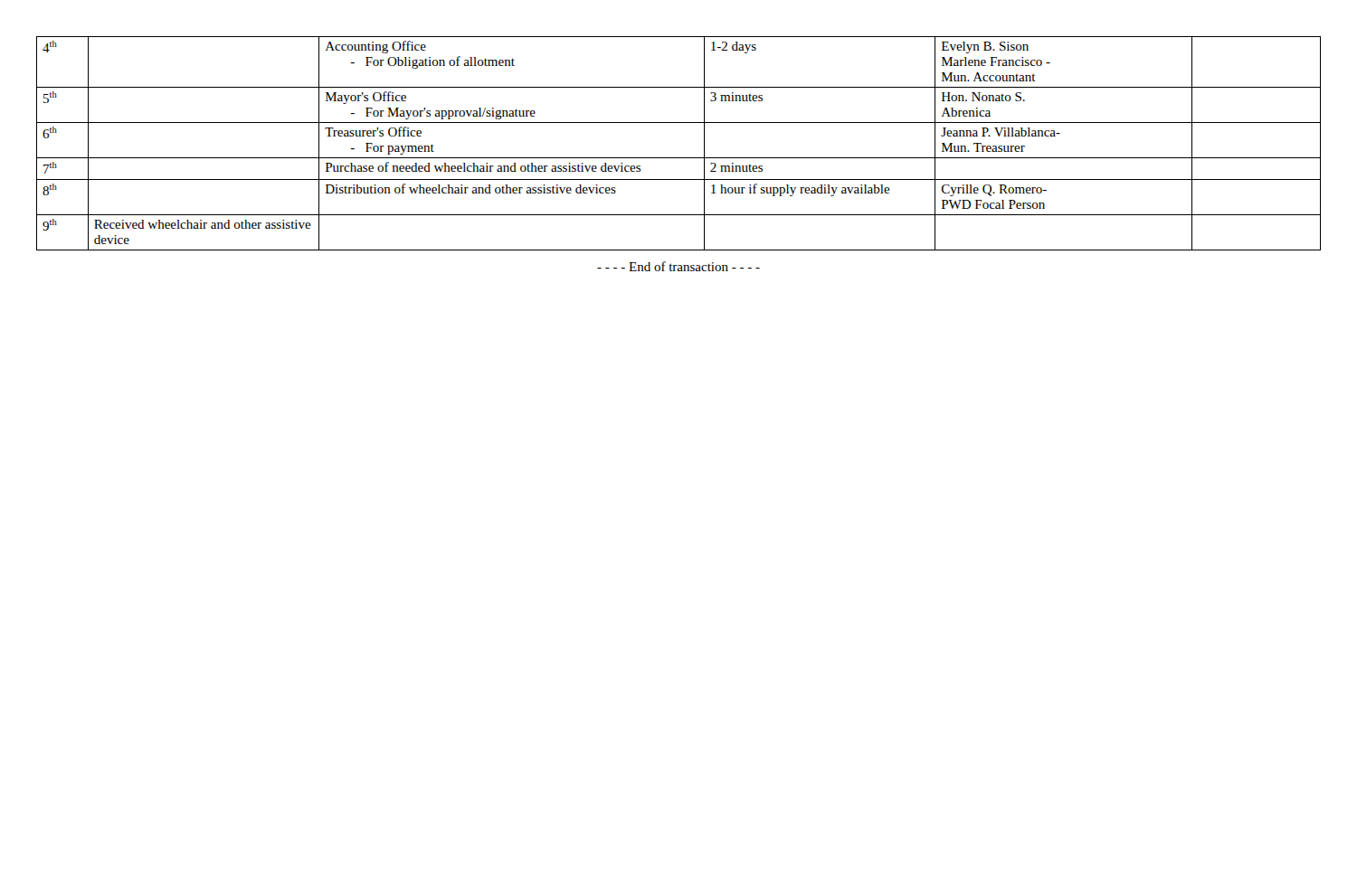| 4 th | | Accounting Office - For Obligation of allotment | 1-2 days | Evelyn B. Sison Marlene Francisco - Mun. Accountant | |
| 5 th | | Mayor's Office - For Mayor's approval/signature | 3 minutes | Hon. Nonato S. Abrenica | |
| 6 th | | Treasurer's Office - For payment | | Jeanna P. Villablanca- Mun. Treasurer | |
| 7 th | | Purchase of needed wheelchair and other assistive devices | 2 minutes | | |
| 8 th | | Distribution of wheelchair and other assistive devices | 1 hour if supply readily available | Cyrille Q. Romero- PWD Focal Person | |
| 9 th | Received wheelchair and other assistive device | | | | |
- - - - End of transaction - - - -